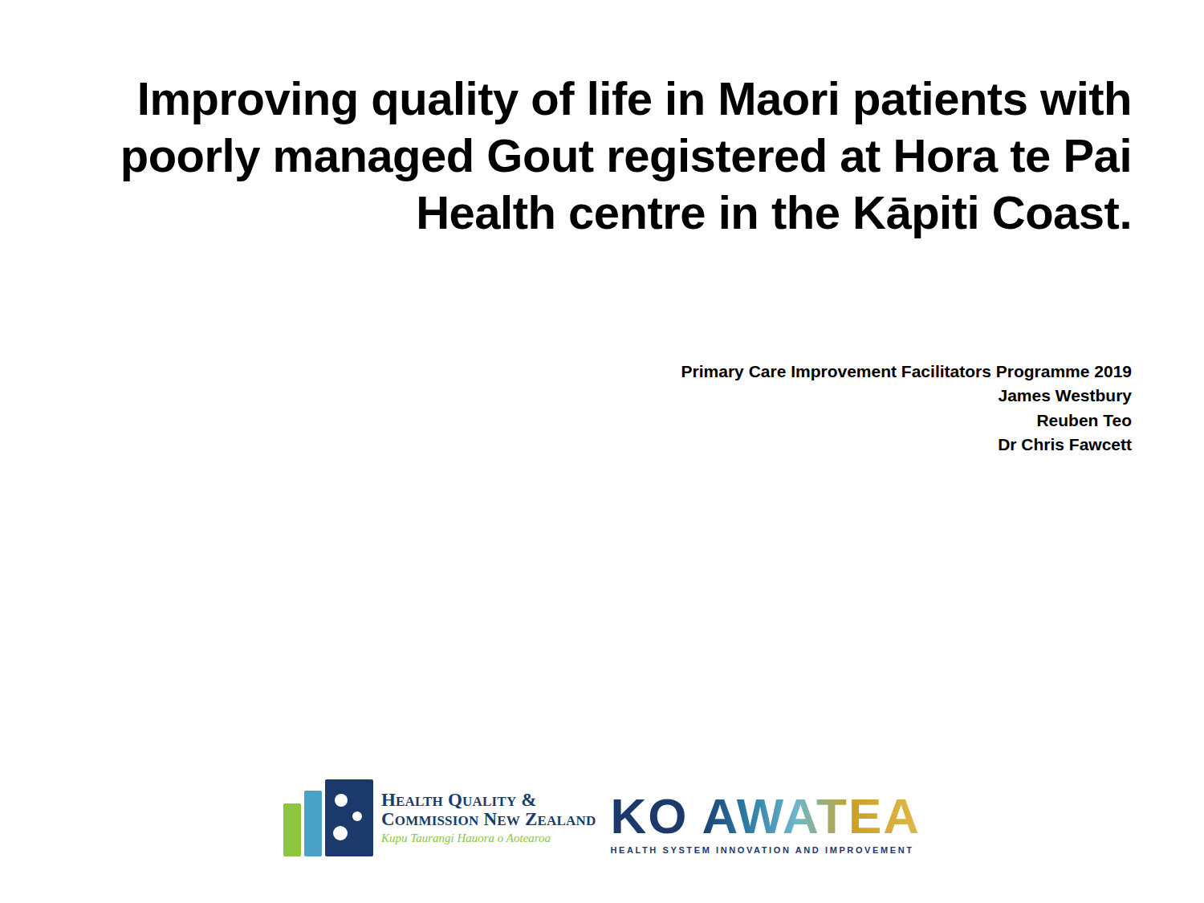Improving quality of life in Maori patients with poorly managed Gout registered at Hora te Pai Health centre in the Kāpiti Coast.
Primary Care Improvement Facilitators Programme 2019
James Westbury
Reuben Teo
Dr Chris Fawcett
HEALTH QUALITY &
COMMISSION NEW ZEALAND
Kupu Taurangi Hauora o Aotearoa
KO AWATEA
HEALTH SYSTEM INNOVATION AND IMPROVEMENT